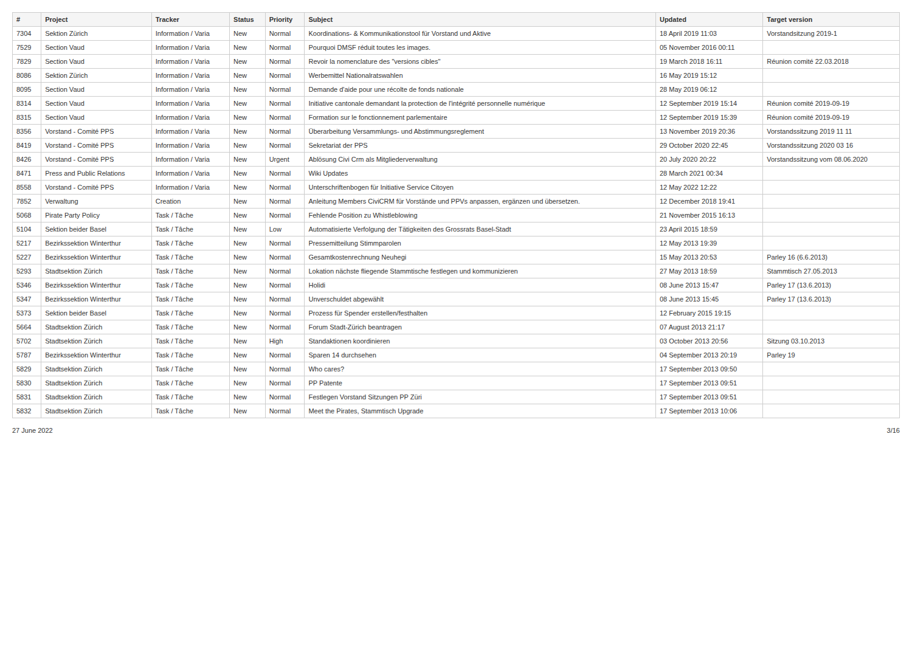| # | Project | Tracker | Status | Priority | Subject | Updated | Target version |
| --- | --- | --- | --- | --- | --- | --- | --- |
| 7304 | Sektion Zürich | Information / Varia | New | Normal | Koordinations- & Kommunikationstool für Vorstand und Aktive | 18 April 2019 11:03 | Vorstandsitzung 2019-1 |
| 7529 | Section Vaud | Information / Varia | New | Normal | Pourquoi DMSF réduit toutes les images. | 05 November 2016 00:11 | |
| 7829 | Section Vaud | Information / Varia | New | Normal | Revoir la nomenclature des "versions cibles" | 19 March 2018 16:11 | Réunion comité 22.03.2018 |
| 8086 | Sektion Zürich | Information / Varia | New | Normal | Werbemittel Nationalratswahlen | 16 May 2019 15:12 | |
| 8095 | Section Vaud | Information / Varia | New | Normal | Demande d'aide pour une récolte de fonds nationale | 28 May 2019 06:12 | |
| 8314 | Section Vaud | Information / Varia | New | Normal | Initiative cantonale demandant la protection de l'intégrité personnelle numérique | 12 September 2019 15:14 | Réunion comité 2019-09-19 |
| 8315 | Section Vaud | Information / Varia | New | Normal | Formation sur le fonctionnement parlementaire | 12 September 2019 15:39 | Réunion comité 2019-09-19 |
| 8356 | Vorstand - Comité PPS | Information / Varia | New | Normal | Überarbeitung Versammlungs- und Abstimmungsreglement | 13 November 2019 20:36 | Vorstandssitzung 2019 11 11 |
| 8419 | Vorstand - Comité PPS | Information / Varia | New | Normal | Sekretariat der PPS | 29 October 2020 22:45 | Vorstandssitzung 2020 03 16 |
| 8426 | Vorstand - Comité PPS | Information / Varia | New | Urgent | Ablösung Civi Crm als Mitgliederverwaltung | 20 July 2020 20:22 | Vorstandssitzung vom 08.06.2020 |
| 8471 | Press and Public Relations | Information / Varia | New | Normal | Wiki Updates | 28 March 2021 00:34 | |
| 8558 | Vorstand - Comité PPS | Information / Varia | New | Normal | Unterschriftenbogen für Initiative Service Citoyen | 12 May 2022 12:22 | |
| 7852 | Verwaltung | Creation | New | Normal | Anleitung Members CiviCRM für Vorstände und PPVs anpassen, ergänzen und übersetzen. | 12 December 2018 19:41 | |
| 5068 | Pirate Party Policy | Task / Tâche | New | Normal | Fehlende Position zu Whistleblowing | 21 November 2015 16:13 | |
| 5104 | Sektion beider Basel | Task / Tâche | New | Low | Automatisierte Verfolgung der Tätigkeiten des Grossrats Basel-Stadt | 23 April 2015 18:59 | |
| 5217 | Bezirkssektion Winterthur | Task / Tâche | New | Normal | Pressemitteilung Stimmparolen | 12 May 2013 19:39 | |
| 5227 | Bezirkssektion Winterthur | Task / Tâche | New | Normal | Gesamtkostenrechnung Neuhegi | 15 May 2013 20:53 | Parley 16 (6.6.2013) |
| 5293 | Stadtsektion Zürich | Task / Tâche | New | Normal | Lokation nächste fliegende Stammtische festlegen und kommunizieren | 27 May 2013 18:59 | Stammtisch 27.05.2013 |
| 5346 | Bezirkssektion Winterthur | Task / Tâche | New | Normal | Holidi | 08 June 2013 15:47 | Parley 17 (13.6.2013) |
| 5347 | Bezirkssektion Winterthur | Task / Tâche | New | Normal | Unverschuldet abgewählt | 08 June 2013 15:45 | Parley 17 (13.6.2013) |
| 5373 | Sektion beider Basel | Task / Tâche | New | Normal | Prozess für Spender erstellen/festhalten | 12 February 2015 19:15 | |
| 5664 | Stadtsektion Zürich | Task / Tâche | New | Normal | Forum Stadt-Zürich beantragen | 07 August 2013 21:17 | |
| 5702 | Stadtsektion Zürich | Task / Tâche | New | High | Standaktionen koordinieren | 03 October 2013 20:56 | Sitzung 03.10.2013 |
| 5787 | Bezirkssektion Winterthur | Task / Tâche | New | Normal | Sparen 14 durchsehen | 04 September 2013 20:19 | Parley 19 |
| 5829 | Stadtsektion Zürich | Task / Tâche | New | Normal | Who cares? | 17 September 2013 09:50 | |
| 5830 | Stadtsektion Zürich | Task / Tâche | New | Normal | PP Patente | 17 September 2013 09:51 | |
| 5831 | Stadtsektion Zürich | Task / Tâche | New | Normal | Festlegen Vorstand Sitzungen PP Züri | 17 September 2013 09:51 | |
| 5832 | Stadtsektion Zürich | Task / Tâche | New | Normal | Meet the Pirates, Stammtisch Upgrade | 17 September 2013 10:06 | |
27 June 2022 3/16